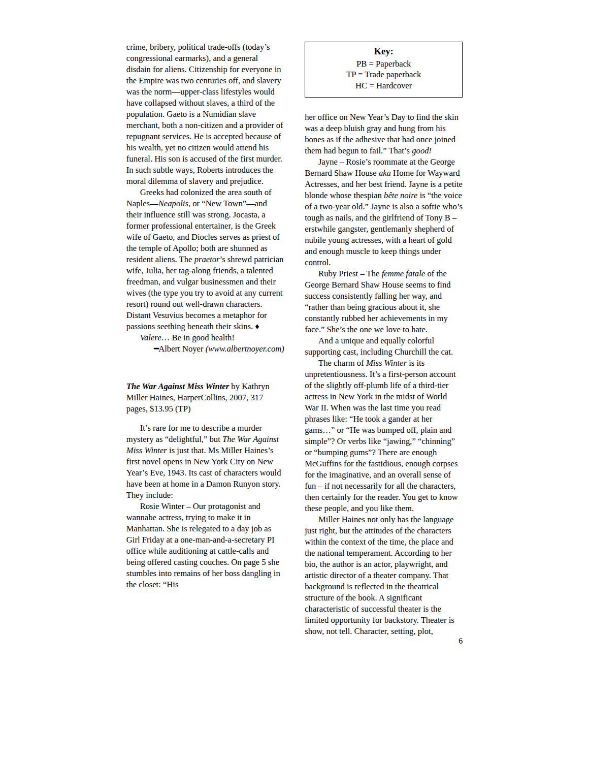crime, bribery, political trade-offs (today’s congressional earmarks), and a general disdain for aliens. Citizenship for everyone in the Empire was two centuries off, and slavery was the norm—upper-class lifestyles would have collapsed without slaves, a third of the population. Gaeto is a Numidian slave merchant, both a non-citizen and a provider of repugnant services. He is accepted because of his wealth, yet no citizen would attend his funeral. His son is accused of the first murder. In such subtle ways, Roberts introduces the moral dilemma of slavery and prejudice.
Greeks had colonized the area south of Naples—Neapolis, or “New Town”—and their influence still was strong. Jocasta, a former professional entertainer, is the Greek wife of Gaeto, and Diocles serves as priest of the temple of Apollo; both are shunned as resident aliens. The praetor’s shrewd patrician wife, Julia, her tag-along friends, a talented freedman, and vulgar businessmen and their wives (the type you try to avoid at any current resort) round out well-drawn characters. Distant Vesuvius becomes a metaphor for passions seething beneath their skins. ♦
Valere… Be in good health!
━Albert Noyer (www.albertnoyer.com)
The War Against Miss Winter by Kathryn Miller Haines, HarperCollins, 2007, 317 pages, $13.95 (TP)
It’s rare for me to describe a murder mystery as “delightful,” but The War Against Miss Winter is just that. Ms Miller Haines’s first novel opens in New York City on New Year’s Eve, 1943. Its cast of characters would have been at home in a Damon Runyon story. They include:
Rosie Winter – Our protagonist and wannabe actress, trying to make it in Manhattan. She is relegated to a day job as Girl Friday at a one-man-and-a-secretary PI office while auditioning at cattle-calls and being offered casting couches. On page 5 she stumbles into remains of her boss dangling in the closet: “His
Key:
PB = Paperback
TP = Trade paperback
HC = Hardcover
her office on New Year’s Day to find the skin was a deep bluish gray and hung from his bones as if the adhesive that had once joined them had begun to fail.” That’s good!
Jayne – Rosie’s roommate at the George Bernard Shaw House aka Home for Wayward Actresses, and her best friend. Jayne is a petite blonde whose thespian bête noire is “the voice of a two-year old.” Jayne is also a softie who’s tough as nails, and the girlfriend of Tony B – erstwhile gangster, gentlemanly shepherd of nubile young actresses, with a heart of gold and enough muscle to keep things under control.
Ruby Priest – The femme fatale of the George Bernard Shaw House seems to find success consistently falling her way, and “rather than being gracious about it, she constantly rubbed her achievements in my face.” She’s the one we love to hate.
And a unique and equally colorful supporting cast, including Churchill the cat.
The charm of Miss Winter is its unpretentiousness. It’s a first-person account of the slightly off-plumb life of a third-tier actress in New York in the midst of World War II. When was the last time you read phrases like: “He took a gander at her gams…” or “He was bumped off, plain and simple”? Or verbs like “jawing,” “chinning” or “bumping gums”? There are enough McGuffins for the fastidious, enough corpses for the imaginative, and an overall sense of fun – if not necessarily for all the characters, then certainly for the reader. You get to know these people, and you like them.
Miller Haines not only has the language just right, but the attitudes of the characters within the context of the time, the place and the national temperament. According to her bio, the author is an actor, playwright, and artistic director of a theater company. That background is reflected in the theatrical structure of the book. A significant characteristic of successful theater is the limited opportunity for backstory. Theater is show, not tell. Character, setting, plot,
6